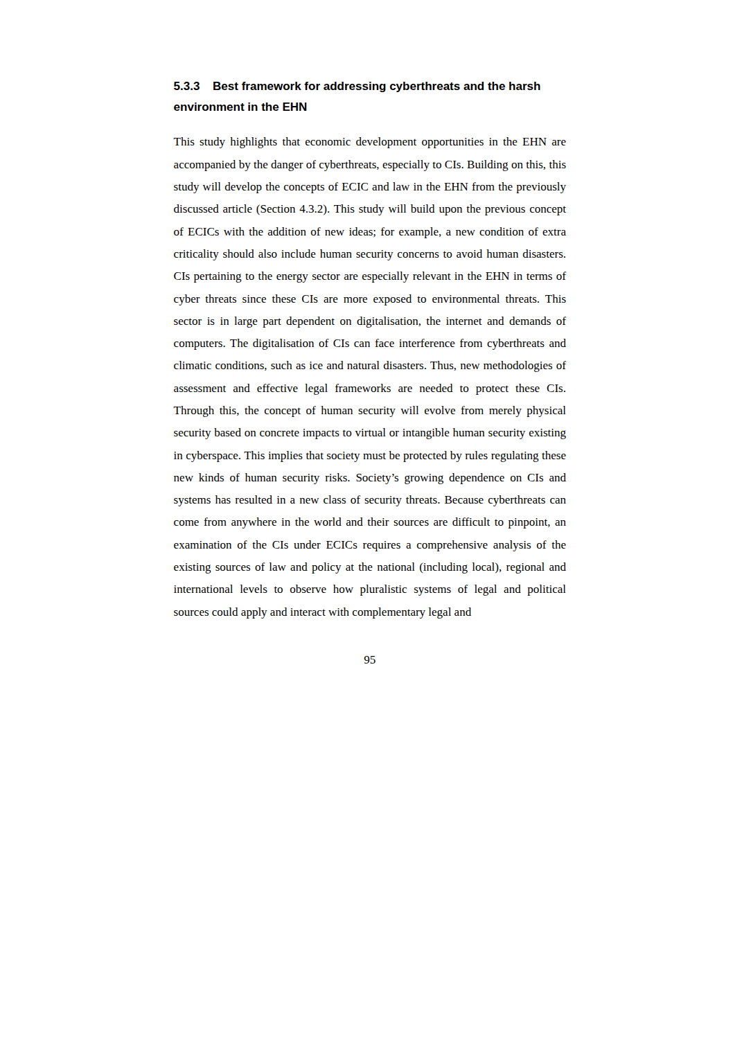5.3.3 Best framework for addressing cyberthreats and the harsh environment in the EHN
This study highlights that economic development opportunities in the EHN are accompanied by the danger of cyberthreats, especially to CIs. Building on this, this study will develop the concepts of ECIC and law in the EHN from the previously discussed article (Section 4.3.2). This study will build upon the previous concept of ECICs with the addition of new ideas; for example, a new condition of extra criticality should also include human security concerns to avoid human disasters. CIs pertaining to the energy sector are especially relevant in the EHN in terms of cyber threats since these CIs are more exposed to environmental threats. This sector is in large part dependent on digitalisation, the internet and demands of computers. The digitalisation of CIs can face interference from cyberthreats and climatic conditions, such as ice and natural disasters. Thus, new methodologies of assessment and effective legal frameworks are needed to protect these CIs. Through this, the concept of human security will evolve from merely physical security based on concrete impacts to virtual or intangible human security existing in cyberspace. This implies that society must be protected by rules regulating these new kinds of human security risks. Society’s growing dependence on CIs and systems has resulted in a new class of security threats. Because cyberthreats can come from anywhere in the world and their sources are difficult to pinpoint, an examination of the CIs under ECICs requires a comprehensive analysis of the existing sources of law and policy at the national (including local), regional and international levels to observe how pluralistic systems of legal and political sources could apply and interact with complementary legal and
95